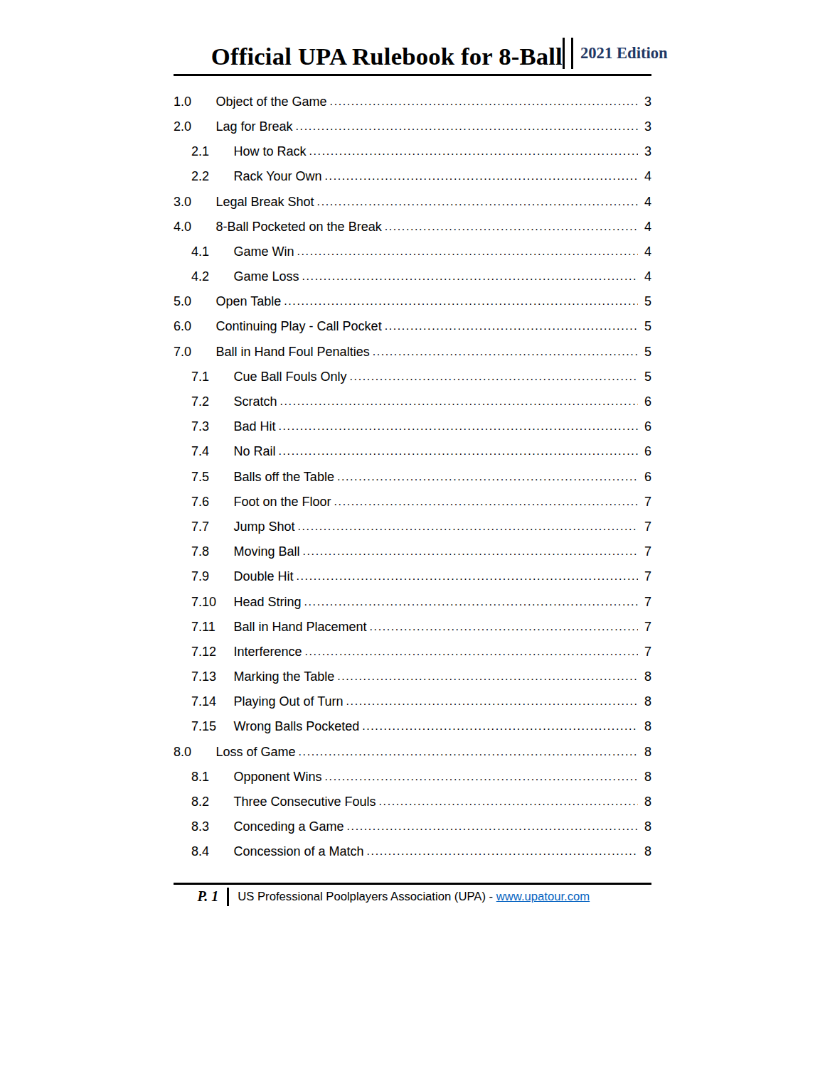Official UPA Rulebook for 8-Ball
2021 Edition
1.0 Object of the Game ........................................................................................................................... 3
2.0 Lag for Break ................................................................................................................................. 3
2.1 How to Rack ............................................................................................................................. 3
2.2 Rack Your Own ......................................................................................................................... 4
3.0 Legal Break Shot ............................................................................................................................. 4
4.0 8-Ball Pocketed on the Break ....................................................................................................... 4
4.1 Game Win ................................................................................................................................. 4
4.2 Game Loss ............................................................................................................................... 4
5.0 Open Table ..................................................................................................................................... 5
6.0 Continuing Play - Call Pocket ....................................................................................................... 5
7.0 Ball in Hand Foul Penalties ........................................................................................................... 5
7.1 Cue Ball Fouls Only ..................................................................................................................... 5
7.2 Scratch ....................................................................................................................................... 6
7.3 Bad Hit ....................................................................................................................................... 6
7.4 No Rail ....................................................................................................................................... 6
7.5 Balls off the Table ....................................................................................................................... 6
7.6 Foot on the Floor ......................................................................................................................... 7
7.7 Jump Shot ................................................................................................................................. 7
7.8 Moving Ball ............................................................................................................................. 7
7.9 Double Hit ............................................................................................................................... 7
7.10 Head String ............................................................................................................................. 7
7.11 Ball in Hand Placement ............................................................................................................. 7
7.12 Interference ............................................................................................................................. 7
7.13 Marking the Table ..................................................................................................................... 8
7.14 Playing Out of Turn ..................................................................................................................... 8
7.15 Wrong Balls Pocketed ................................................................................................................. 8
8.0 Loss of Game ................................................................................................................................. 8
8.1 Opponent Wins ......................................................................................................................... 8
8.2 Three Consecutive Fouls ............................................................................................................. 8
8.3 Conceding a Game ..................................................................................................................... 8
8.4 Concession of a Match ................................................................................................................. 8
P. 1 US Professional Poolplayers Association (UPA) - www.upatour.com